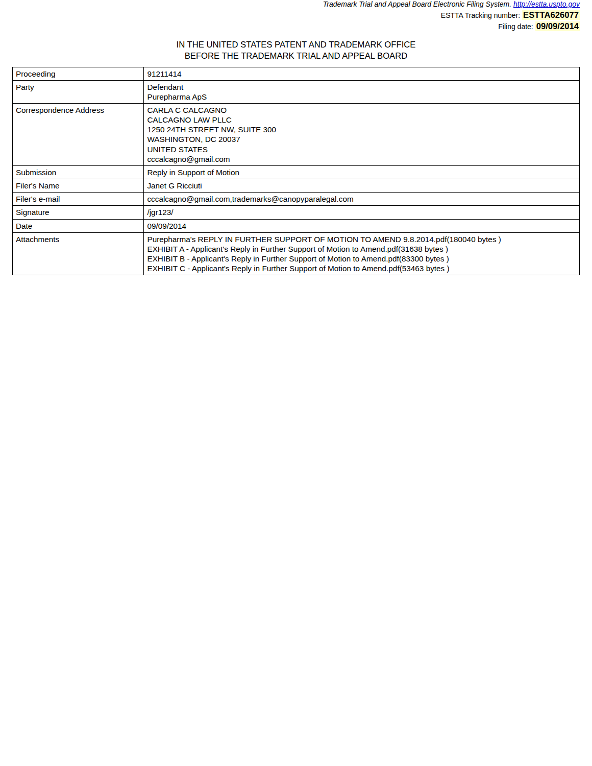Trademark Trial and Appeal Board Electronic Filing System. http://estta.uspto.gov
ESTTA Tracking number: ESTTA626077
Filing date: 09/09/2014
IN THE UNITED STATES PATENT AND TRADEMARK OFFICE
BEFORE THE TRADEMARK TRIAL AND APPEAL BOARD
| Proceeding | 91211414 |
| Party | Defendant Purepharma ApS |
| Correspondence Address | CARLA C CALCAGNO CALCAGNO LAW PLLC 1250 24TH STREET NW, SUITE 300 WASHINGTON, DC 20037 UNITED STATES cccalcagno@gmail.com |
| Submission | Reply in Support of Motion |
| Filer's Name | Janet G Ricciuti |
| Filer's e-mail | cccalcagno@gmail.com,trademarks@canopyparalegal.com |
| Signature | /jgr123/ |
| Date | 09/09/2014 |
| Attachments | Purepharma's REPLY IN FURTHER SUPPORT OF MOTION TO AMEND 9.8.2014.pdf(180040 bytes ) EXHIBIT A - Applicant's Reply in Further Support of Motion to Amend.pdf(31638 bytes ) EXHIBIT B - Applicant's Reply in Further Support of Motion to Amend.pdf(83300 bytes ) EXHIBIT C - Applicant's Reply in Further Support of Motion to Amend.pdf(53463 bytes ) |